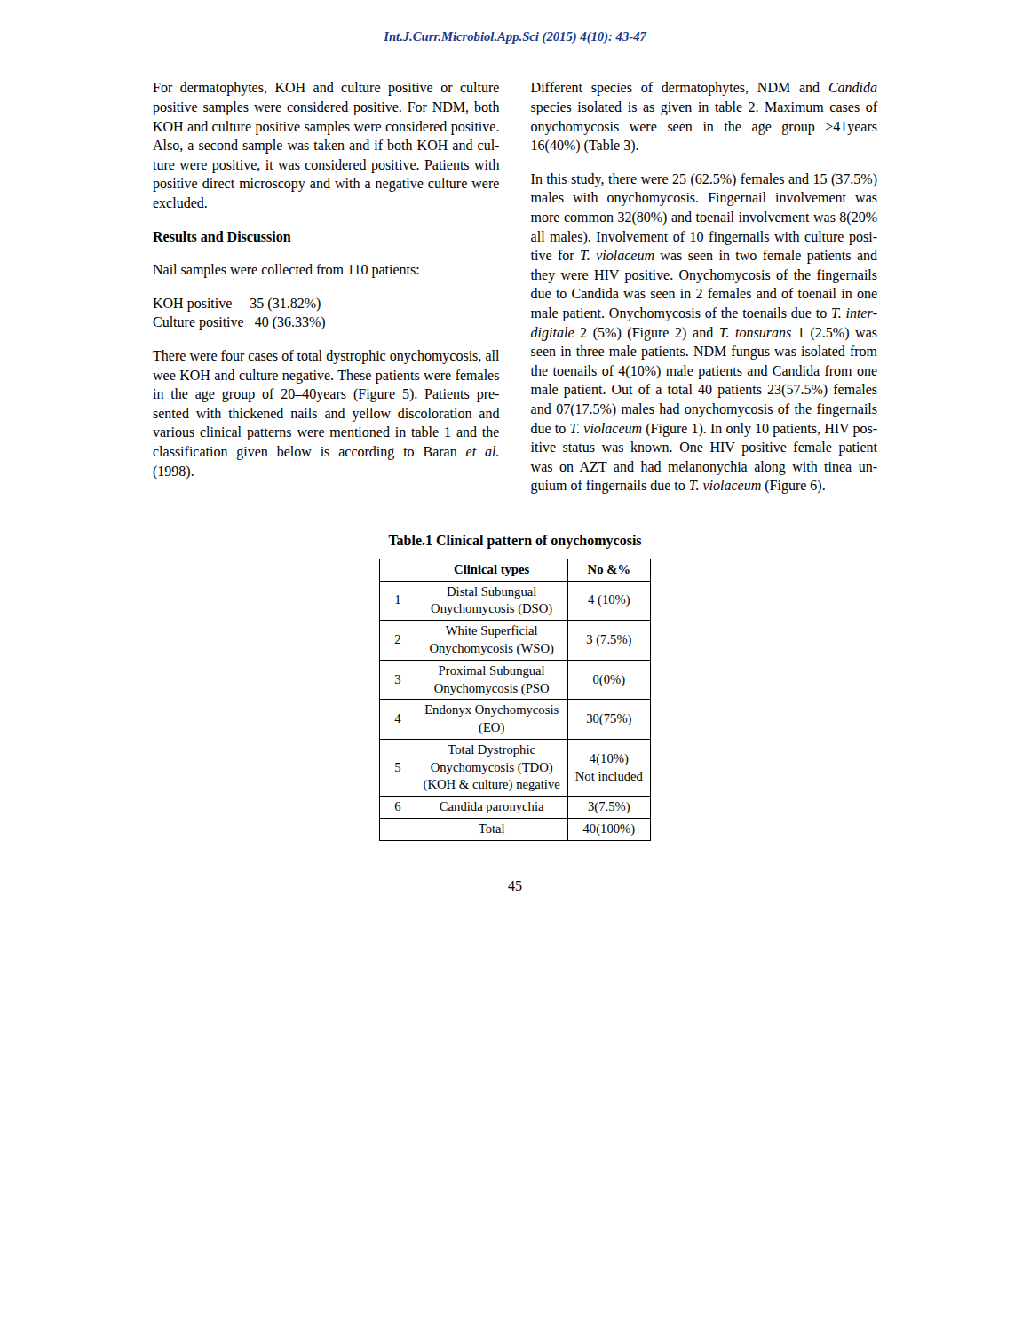Int.J.Curr.Microbiol.App.Sci (2015) 4(10): 43-47
For dermatophytes, KOH and culture positive or culture positive samples were considered positive. For NDM, both KOH and culture positive samples were considered positive. Also, a second sample was taken and if both KOH and culture were positive, it was considered positive. Patients with positive direct microscopy and with a negative culture were excluded.
Results and Discussion
Nail samples were collected from 110 patients:
KOH positive 35 (31.82%)
Culture positive 40 (36.33%)
There were four cases of total dystrophic onychomycosis, all wee KOH and culture negative. These patients were females in the age group of 20–40years (Figure 5). Patients presented with thickened nails and yellow discoloration and various clinical patterns were mentioned in table 1 and the classification given below is according to Baran et al. (1998).
Different species of dermatophytes, NDM and Candida species isolated is as given in table 2. Maximum cases of onychomycosis were seen in the age group >41years 16(40%) (Table 3).
In this study, there were 25 (62.5%) females and 15 (37.5%) males with onychomycosis. Fingernail involvement was more common 32(80%) and toenail involvement was 8(20% all males). Involvement of 10 fingernails with culture positive for T. violaceum was seen in two female patients and they were HIV positive. Onychomycosis of the fingernails due to Candida was seen in 2 females and of toenail in one male patient. Onychomycosis of the toenails due to T. interdigitale 2 (5%) (Figure 2) and T. tonsurans 1 (2.5%) was seen in three male patients. NDM fungus was isolated from the toenails of 4(10%) male patients and Candida from one male patient. Out of a total 40 patients 23(57.5%) females and 07(17.5%) males had onychomycosis of the fingernails due to T. violaceum (Figure 1). In only 10 patients, HIV positive status was known. One HIV positive female patient was on AZT and had melanonychia along with tinea unguium of fingernails due to T. violaceum (Figure 6).
Table.1 Clinical pattern of onychomycosis
| | Clinical types | No &% |
| --- | --- | --- |
| 1 | Distal Subungual Onychomycosis (DSO) | 4 (10%) |
| 2 | White Superficial Onychomycosis (WSO) | 3 (7.5%) |
| 3 | Proximal Subungual Onychomycosis (PSO | 0(0%) |
| 4 | Endonyx Onychomycosis (EO) | 30(75%) |
| 5 | Total Dystrophic Onychomycosis (TDO) (KOH & culture) negative | 4(10%) Not included |
| 6 | Candida paronychia | 3(7.5%) |
| | Total | 40(100%) |
45